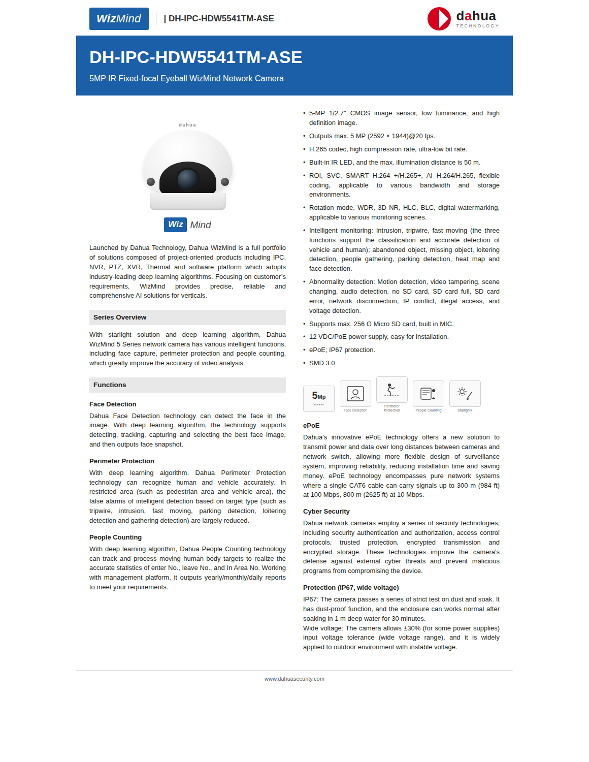Wiz Mind | DH-IPC-HDW5541TM-ASE
dahua
Technology
DH-IPC-HDW5541TM-ASE
5MP IR Fixed-focal Eyeball WizMind Network Camera
dahua
Wiz Mind
Launched by Dahua Technology, Dahua WizMind is a full portfolio of solutions composed of project-oriented products including IPC, NVR, PTZ, XVR, Thermal and software platform which adopts industry-leading deep learning algorithms. Focusing on customer’s requirements, WizMind provides precise, reliable and comprehensive AI solutions for verticals.
Series Overview
With starlight solution and deep learning algorithm, Dahua WizMind 5 Series network camera has various intelligent functions, including face capture, perimeter protection and people counting, which greatly improve the accuracy of video analysis.
Functions
Face Detection
Dahua Face Detection technology can detect the face in the image. With deep learning algorithm, the technology supports detecting, tracking, capturing and selecting the best face image, and then outputs face snapshot.
Perimeter Protection
With deep learning algorithm, Dahua Perimeter Protection technology can recognize human and vehicle accurately. In restricted area (such as pedestrian area and vehicle area), the false alarms of intelligent detection based on target type (such as tripwire, intrusion, fast moving, parking detection, loitering detection and gathering detection) are largely reduced.
People Counting
With deep learning algorithm, Dahua People Counting technology can track and process moving human body targets to realize the accurate statistics of enter No., leave No., and In Area No. Working with management platform, it outputs yearly/monthly/daily reports to meet your requirements.
5-MP 1/2.7" CMOS image sensor, low luminance, and high definition image.
Outputs max. 5 MP (2592 × 1944)@20 fps.
H.265 codec, high compression rate, ultra-low bit rate.
Built-in IR LED, and the max. illumination distance is 50 m.
ROI, SVC, SMART H.264 +/H.265+, AI H.264/H.265, flexible coding, applicable to various bandwidth and storage environments.
Rotation mode, WDR, 3D NR, HLC, BLC, digital watermarking, applicable to various monitoring scenes.
Intelligent monitoring: Intrusion, tripwire, fast moving (the three functions support the classification and accurate detection of vehicle and human); abandoned object, missing object, loitering detection, people gathering, parking detection, heat map and face detection.
Abnormality detection: Motion detection, video tampering, scene changing, audio detection, no SD card, SD card full, SD card error, network disconnection, IP conflict, illegal access, and voltage detection.
Supports max. 256 G Micro SD card, built in MIC.
12 VDC/PoE power supply, easy for installation.
ePoE; IP67 protection.
SMD 3.0
5Mp
▪▪▪▪▪▪
Face Detection
Perimeter Protection
People Counting
Starlight+
ePoE
Dahua's innovative ePoE technology offers a new solution to transmit power and data over long distances between cameras and network switch, allowing more flexible design of surveillance system, improving reliability, reducing installation time and saving money. ePoE technology encompasses pure network systems where a single CAT6 cable can carry signals up to 300 m (984 ft) at 100 Mbps, 800 m (2625 ft) at 10 Mbps.
Cyber Security
Dahua network cameras employ a series of security technologies, including security authentication and authorization, access control protocols, trusted protection, encrypted transmission and encrypted storage. These technologies improve the camera's defense against external cyber threats and prevent malicious programs from compromising the device.
Protection (IP67, wide voltage)
IP67: The camera passes a series of strict test on dust and soak. It has dust-proof function, and the enclosure can works normal after soaking in 1 m deep water for 30 minutes.
Wide voltage: The camera allows ±30% (for some power supplies) input voltage tolerance (wide voltage range), and it is widely applied to outdoor environment with instable voltage.
www.dahuasecurity.com